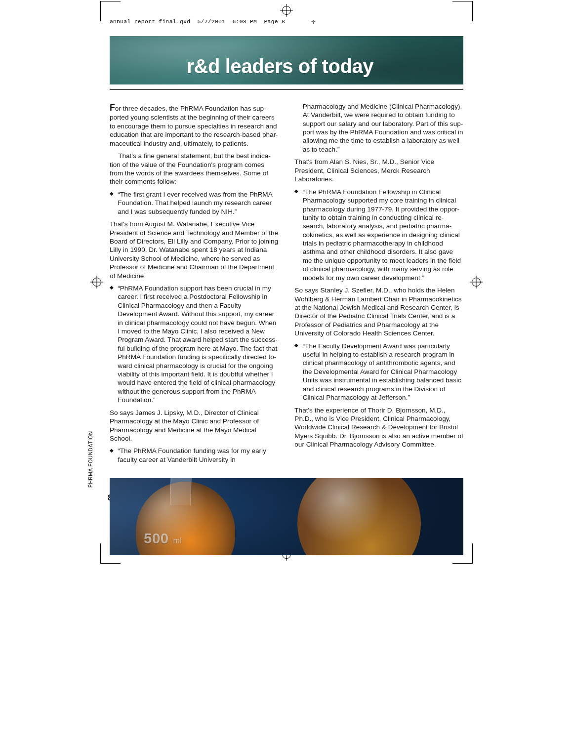annual report final.qxd 5/7/2001 6:03 PM Page 8✛
r&d leaders of today
PhRMA FOUNDATION
8
For three decades, the PhRMA Foundation has supported young scientists at the beginning of their careers to encourage them to pursue specialties in research and education that are important to the research-based pharmaceutical industry and, ultimately, to patients.
That's a fine general statement, but the best indication of the value of the Foundation's program comes from the words of the awardees themselves. Some of their comments follow:
“The first grant I ever received was from the PhRMA Foundation. That helped launch my research career and I was subsequently funded by NIH.”
That's from August M. Watanabe, Executive Vice President of Science and Technology and Member of the Board of Directors, Eli Lilly and Company. Prior to joining Lilly in 1990, Dr. Watanabe spent 18 years at Indiana University School of Medicine, where he served as Professor of Medicine and Chairman of the Department of Medicine.
“PhRMA Foundation support has been crucial in my career. I first received a Postdoctoral Fellowship in Clinical Pharmacology and then a Faculty Development Award. Without this support, my career in clinical pharmacology could not have begun. When I moved to the Mayo Clinic, I also received a New Program Award. That award helped start the successful building of the program here at Mayo. The fact that PhRMA Foundation funding is specifically directed toward clinical pharmacology is crucial for the ongoing viability of this important field. It is doubtful whether I would have entered the field of clinical pharmacology without the generous support from the PhRMA Foundation.”
So says James J. Lipsky, M.D., Director of Clinical Pharmacology at the Mayo Clinic and Professor of Pharmacology and Medicine at the Mayo Medical School.
“The PhRMA Foundation funding was for my early faculty career at Vanderbilt University in Pharmacology and Medicine (Clinical Pharmacology). At Vanderbilt, we were required to obtain funding to support our salary and our laboratory. Part of this support was by the PhRMA Foundation and was critical in allowing me the time to establish a laboratory as well as to teach.”
That's from Alan S. Nies, Sr., M.D., Senior Vice President, Clinical Sciences, Merck Research Laboratories.
“The PhRMA Foundation Fellowship in Clinical Pharmacology supported my core training in clinical pharmacology during 1977-79. It provided the opportunity to obtain training in conducting clinical research, laboratory analysis, and pediatric pharmacokinetics, as well as experience in designing clinical trials in pediatric pharmacotherapy in childhood asthma and other childhood disorders. It also gave me the unique opportunity to meet leaders in the field of clinical pharmacology, with many serving as role models for my own career development.”
So says Stanley J. Szefler, M.D., who holds the Helen Wohlberg & Herman Lambert Chair in Pharmacokinetics at the National Jewish Medical and Research Center, is Director of the Pediatric Clinical Trials Center, and is a Professor of Pediatrics and Pharmacology at the University of Colorado Health Sciences Center.
“The Faculty Development Award was particularly useful in helping to establish a research program in clinical pharmacology of antithrombotic agents, and the Developmental Award for Clinical Pharmacology Units was instrumental in establishing balanced basic and clinical research programs in the Division of Clinical Pharmacology at Jefferson.”
That's the experience of Thorir D. Bjornsson, M.D., Ph.D., who is Vice President, Clinical Pharmacology, Worldwide Clinical Research & Development for Bristol Myers Squibb. Dr. Bjornsson is also an active member of our Clinical Pharmacology Advisory Committee.
500 ml